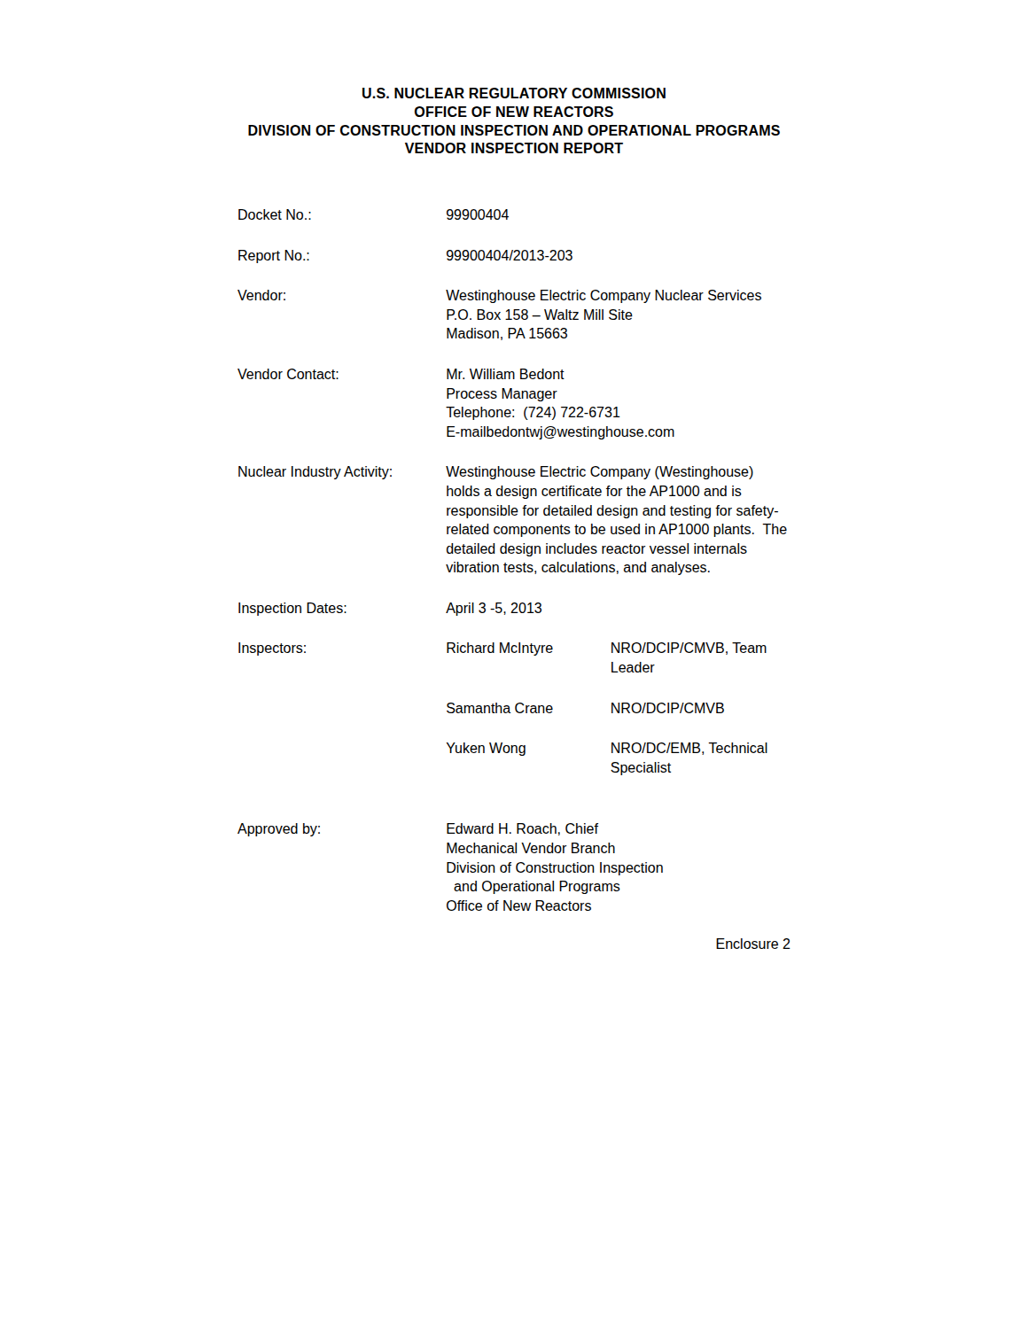U.S. NUCLEAR REGULATORY COMMISSION
OFFICE OF NEW REACTORS
DIVISION OF CONSTRUCTION INSPECTION AND OPERATIONAL PROGRAMS
VENDOR INSPECTION REPORT
| Docket No.: | 99900404 |
| Report No.: | 99900404/2013-203 |
| Vendor: | Westinghouse Electric Company Nuclear Services P.O. Box 158 – Waltz Mill Site Madison, PA 15663 |
| Vendor Contact: | Mr. William Bedont Process Manager Telephone: (724) 722-6731 E-mailbedontwj@westinghouse.com |
| Nuclear Industry Activity: | Westinghouse Electric Company (Westinghouse) holds a design certificate for the AP1000 and is responsible for detailed design and testing for safety-related components to be used in AP1000 plants. The detailed design includes reactor vessel internals vibration tests, calculations, and analyses. |
| Inspection Dates: | April 3 -5, 2013 |
| Inspectors: | / Richard McIntyre / NRO/DCIP/CMVB, Team Leader / / Samantha Crane / NRO/DCIP/CMVB / / Yuken Wong / NRO/DC/EMB, Technical Specialist / |
| Approved by: | Edward H. Roach, Chief Mechanical Vendor Branch Division of Construction Inspection and Operational Programs Office of New Reactors |
Enclosure 2